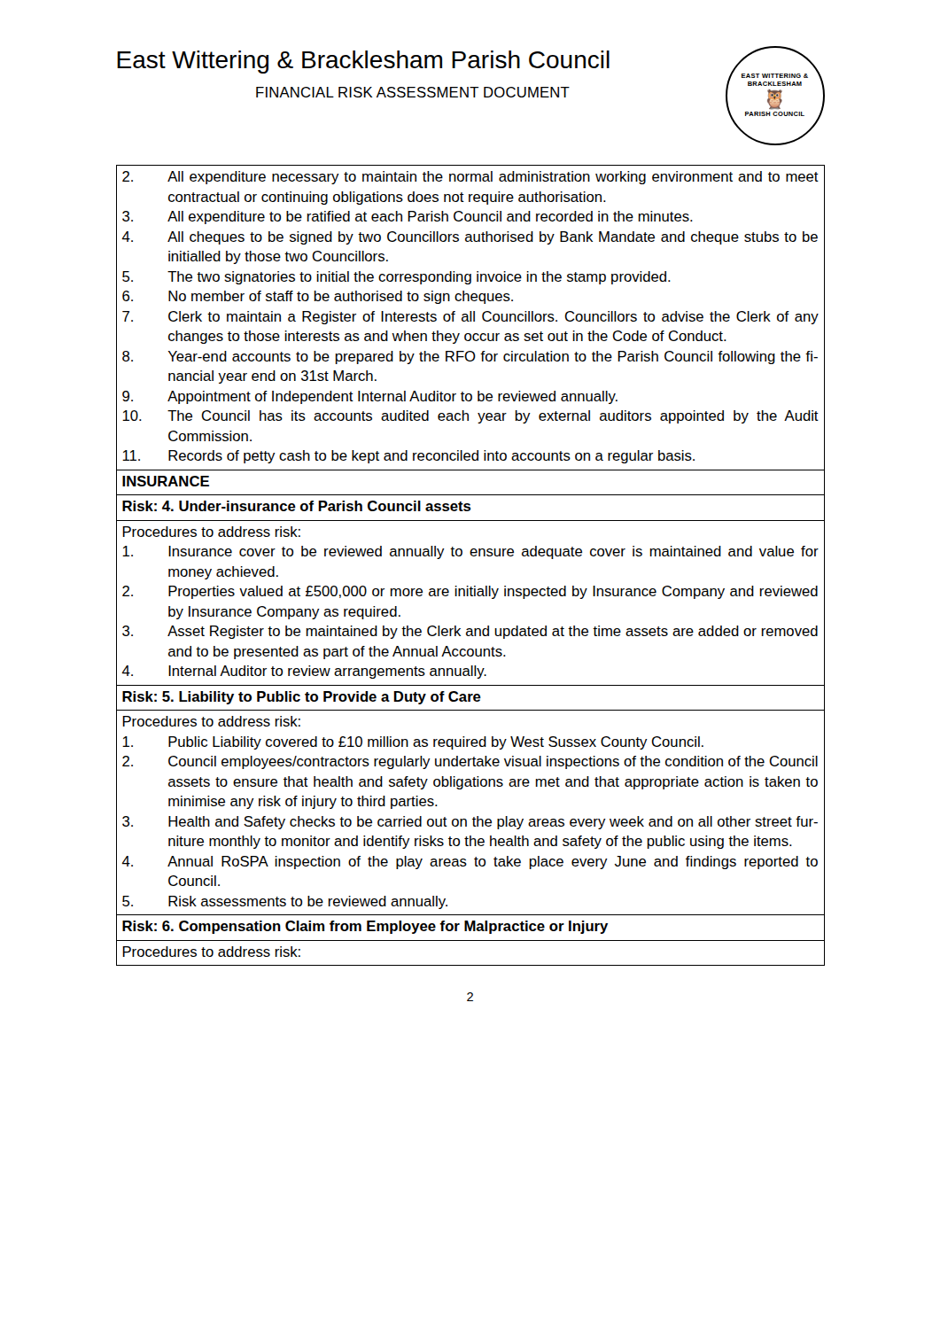East Wittering &
Bracklesham 🦉 Parish Council
East Wittering & Bracklesham Parish Council
FINANCIAL RISK ASSESSMENT DOCUMENT
| 2. All expenditure necessary to maintain the normal administration working environment and to meet contractual or continuing obligations does not require authorisation. 3. All expenditure to be ratified at each Parish Council and recorded in the minutes. 4. All cheques to be signed by two Councillors authorised by Bank Mandate and cheque stubs to be initialled by those two Councillors. 5. The two signatories to initial the corresponding invoice in the stamp provided. 6. No member of staff to be authorised to sign cheques. 7. Clerk to maintain a Register of Interests of all Councillors. Councillors to advise the Clerk of any changes to those interests as and when they occur as set out in the Code of Conduct. 8. Year-end accounts to be prepared by the RFO for circulation to the Parish Council following the financial year end on 31st March. 9. Appointment of Independent Internal Auditor to be reviewed annually. 10. The Council has its accounts audited each year by external auditors appointed by the Audit Commission. 11. Records of petty cash to be kept and reconciled into accounts on a regular basis. |
| INSURANCE |
| Risk: 4. Under-insurance of Parish Council assets |
| Procedures to address risk: 1. Insurance cover to be reviewed annually to ensure adequate cover is maintained and value for money achieved. 2. Properties valued at £500,000 or more are initially inspected by Insurance Company and reviewed by Insurance Company as required. 3. Asset Register to be maintained by the Clerk and updated at the time assets are added or removed and to be presented as part of the Annual Accounts. 4. Internal Auditor to review arrangements annually. |
| Risk: 5. Liability to Public to Provide a Duty of Care |
| Procedures to address risk: 1. Public Liability covered to £10 million as required by West Sussex County Council. 2. Council employees/contractors regularly undertake visual inspections of the condition of the Council assets to ensure that health and safety obligations are met and that appropriate action is taken to minimise any risk of injury to third parties. 3. Health and Safety checks to be carried out on the play areas every week and on all other street furniture monthly to monitor and identify risks to the health and safety of the public using the items. 4. Annual RoSPA inspection of the play areas to take place every June and findings reported to Council. 5. Risk assessments to be reviewed annually. |
| Risk: 6. Compensation Claim from Employee for Malpractice or Injury |
| Procedures to address risk: |
2